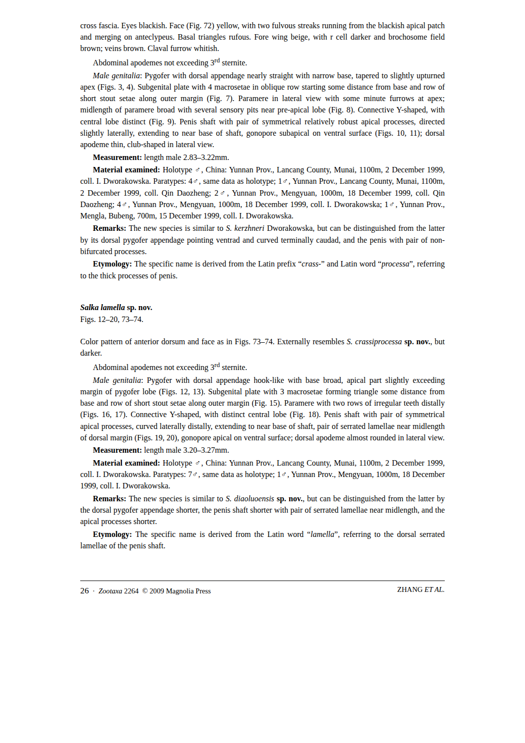cross fascia. Eyes blackish. Face (Fig. 72) yellow, with two fulvous streaks running from the blackish apical patch and merging on anteclypeus. Basal triangles rufous. Fore wing beige, with r cell darker and brochosome field brown; veins brown. Claval furrow whitish.
Abdominal apodemes not exceeding 3rd sternite.
Male genitalia: Pygofer with dorsal appendage nearly straight with narrow base, tapered to slightly upturned apex (Figs. 3, 4). Subgenital plate with 4 macrosetae in oblique row starting some distance from base and row of short stout setae along outer margin (Fig. 7). Paramere in lateral view with some minute furrows at apex; midlength of paramere broad with several sensory pits near pre-apical lobe (Fig. 8). Connective Y-shaped, with central lobe distinct (Fig. 9). Penis shaft with pair of symmetrical relatively robust apical processes, directed slightly laterally, extending to near base of shaft, gonopore subapical on ventral surface (Figs. 10, 11); dorsal apodeme thin, club-shaped in lateral view.
Measurement: length male 2.83–3.22mm.
Material examined: Holotype ♂, China: Yunnan Prov., Lancang County, Munai, 1100m, 2 December 1999, coll. I. Dworakowska. Paratypes: 4♂, same data as holotype; 1♂, Yunnan Prov., Lancang County, Munai, 1100m, 2 December 1999, coll. Qin Daozheng; 2♂, Yunnan Prov., Mengyuan, 1000m, 18 December 1999, coll. Qin Daozheng; 4♂, Yunnan Prov., Mengyuan, 1000m, 18 December 1999, coll. I. Dworakowska; 1♂, Yunnan Prov., Mengla, Bubeng, 700m, 15 December 1999, coll. I. Dworakowska.
Remarks: The new species is similar to S. kerzhneri Dworakowska, but can be distinguished from the latter by its dorsal pygofer appendage pointing ventrad and curved terminally caudad, and the penis with pair of non-bifurcated processes.
Etymology: The specific name is derived from the Latin prefix “crass-” and Latin word “processa”, referring to the thick processes of penis.
Salka lamella sp. nov.
Figs. 12–20, 73–74.
Color pattern of anterior dorsum and face as in Figs. 73–74. Externally resembles S. crassiprocessa sp. nov., but darker.
Abdominal apodemes not exceeding 3rd sternite.
Male genitalia: Pygofer with dorsal appendage hook-like with base broad, apical part slightly exceeding margin of pygofer lobe (Figs. 12, 13). Subgenital plate with 3 macrosetae forming triangle some distance from base and row of short stout setae along outer margin (Fig. 15). Paramere with two rows of irregular teeth distally (Figs. 16, 17). Connective Y-shaped, with distinct central lobe (Fig. 18). Penis shaft with pair of symmetrical apical processes, curved laterally distally, extending to near base of shaft, pair of serrated lamellae near midlength of dorsal margin (Figs. 19, 20), gonopore apical on ventral surface; dorsal apodeme almost rounded in lateral view.
Measurement: length male 3.20–3.27mm.
Material examined: Holotype ♂, China: Yunnan Prov., Lancang County, Munai, 1100m, 2 December 1999, coll. I. Dworakowska. Paratypes: 7♂, same data as holotype; 1♂, Yunnan Prov., Mengyuan, 1000m, 18 December 1999, coll. I. Dworakowska.
Remarks: The new species is similar to S. diaoluoensis sp. nov., but can be distinguished from the latter by the dorsal pygofer appendage shorter, the penis shaft shorter with pair of serrated lamellae near midlength, and the apical processes shorter.
Etymology: The specific name is derived from the Latin word “lamella”, referring to the dorsal serrated lamellae of the penis shaft.
26 · Zootaxa 2264 © 2009 Magnolia Press
ZHANG ET AL.